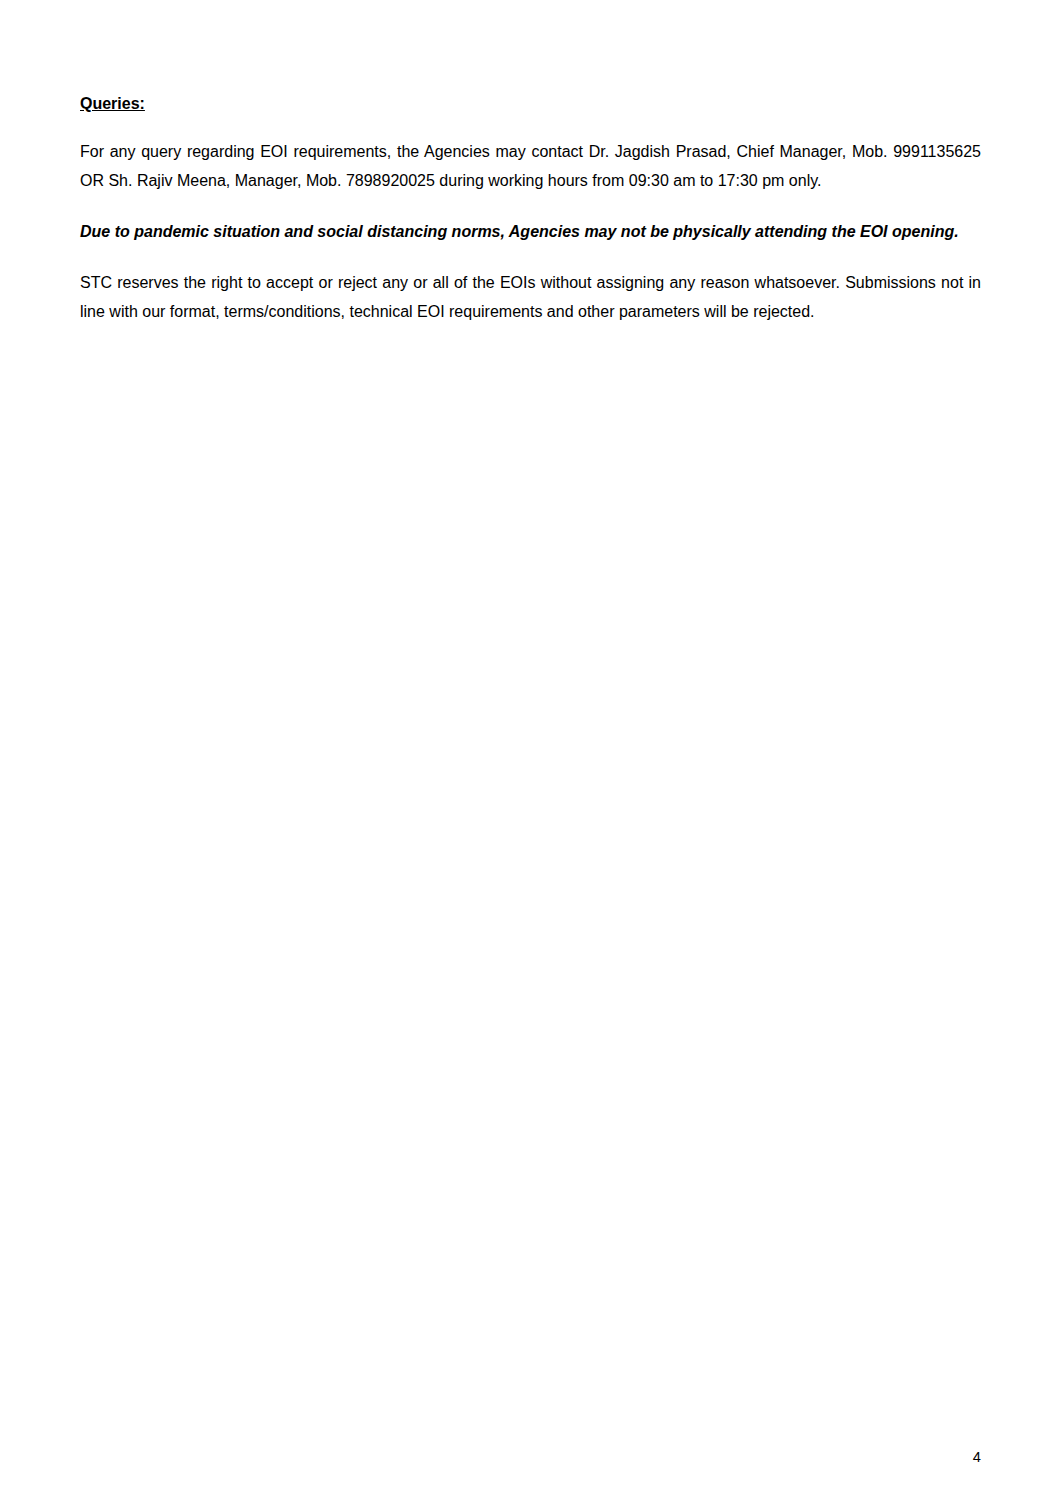Queries:
For any query regarding EOI requirements, the Agencies may contact Dr. Jagdish Prasad, Chief Manager, Mob. 9991135625 OR Sh. Rajiv Meena, Manager, Mob. 7898920025 during working hours from 09:30 am to 17:30 pm only.
Due to pandemic situation and social distancing norms, Agencies may not be physically attending the EOI opening.
STC reserves the right to accept or reject any or all of the EOIs without assigning any reason whatsoever. Submissions not in line with our format, terms/conditions, technical EOI requirements and other parameters will be rejected.
4